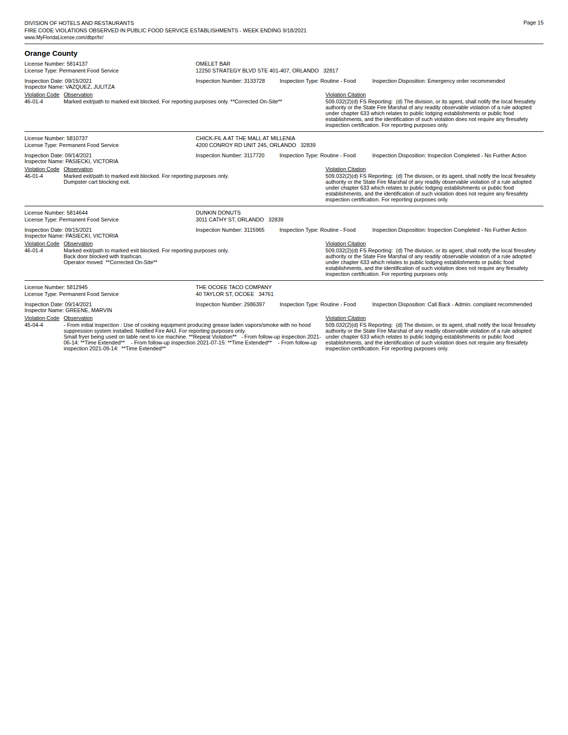Page 15
DIVISION OF HOTELS AND RESTAURANTS
FIRE CODE VIOLATIONS OBSERVED IN PUBLIC FOOD SERVICE ESTABLISHMENTS - WEEK ENDING 9/18/2021
www.MyFloridaLicense.com/dbpr/hr/
Orange County
| License Number: 5814137 | OMELET BAR |
| License Type: Permanent Food Service | 12250 STRATEGY BLVD STE 401-407, ORLANDO 32817 |
| Inspection Date: 09/15/2021 Inspector Name: VAZQUEZ, JULITZA | Inspection Number: 3133728 | Inspection Type: Routine - Food | Inspection Disposition: Emergency order recommended |
| Violation Code | Observation | Violation Citation |
| 46-01-4 | Marked exit/path to marked exit blocked. For reporting purposes only. **Corrected On-Site** | 509.032(2)(d) FS Reporting: (d) The division, or its agent, shall notify the local firesafety authority or the State Fire Marshal of any readily observable violation of a rule adopted under chapter 633 which relates to public lodging establishments or public food establishments, and the identification of such violation does not require any firesafety inspection certification. For reporting purposes only. |
| License Number: 5810737 | CHICK-FIL A AT THE MALL AT MILLENIA |
| License Type: Permanent Food Service | 4200 CONROY RD UNIT 245, ORLANDO 32839 |
| Inspection Date: 09/14/2021 Inspector Name: PASIECKI, VICTORIA | Inspection Number: 3117720 | Inspection Type: Routine - Food | Inspection Disposition: Inspection Completed - No Further Action |
| Violation Code | Observation | Violation Citation |
| 46-01-4 | Marked exit/path to marked exit blocked. For reporting purposes only. Dumpster cart blocking exit. | 509.032(2)(d) FS Reporting: (d) The division, or its agent, shall notify the local firesafety authority or the State Fire Marshal of any readily observable violation of a rule adopted under chapter 633 which relates to public lodging establishments or public food establishments, and the identification of such violation does not require any firesafety inspection certification. For reporting purposes only. |
| License Number: 5814644 | DUNKIN DONUTS |
| License Type: Permanent Food Service | 3011 CATHY ST, ORLANDO 32839 |
| Inspection Date: 09/15/2021 Inspector Name: PASIECKI, VICTORIA | Inspection Number: 3115965 | Inspection Type: Routine - Food | Inspection Disposition: Inspection Completed - No Further Action |
| Violation Code | Observation | Violation Citation |
| 46-01-4 | Marked exit/path to marked exit blocked. For reporting purposes only. Back door blocked with trashcan. Operator moved **Corrected On-Site** | 509.032(2)(d) FS Reporting: (d) The division, or its agent, shall notify the local firesafety authority or the State Fire Marshal of any readily observable violation of a rule adopted under chapter 633 which relates to public lodging establishments or public food establishments, and the identification of such violation does not require any firesafety inspection certification. For reporting purposes only. |
| License Number: 5812945 | THE OCOEE TACO COMPANY |
| License Type: Permanent Food Service | 40 TAYLOR ST, OCOEE 34761 |
| Inspection Date: 09/14/2021 Inspector Name: GREENE, MARVIN | Inspection Number: 2986397 | Inspection Type: Routine - Food | Inspection Disposition: Call Back - Admin. complaint recommended |
| Violation Code | Observation | Violation Citation |
| 45-04-4 | - From initial inspection : Use of cooking equipment producing grease laden vapors/smoke with no hood suppression system installed. Notified Fire AHJ. For reporting purposes only. Small fryer being used on table next to ice machine. **Repeat Violation** - From follow-up inspection 2021-06-14: **Time Extended** - From follow-up inspection 2021-07-15: **Time Extended** - From follow-up inspection 2021-09-14: **Time Extended** | 509.032(2)(d) FS Reporting: (d) The division, or its agent, shall notify the local firesafety authority or the State Fire Marshal of any readily observable violation of a rule adopted under chapter 633 which relates to public lodging establishments or public food establishments, and the identification of such violation does not require any firesafety inspection certification. For reporting purposes only. |